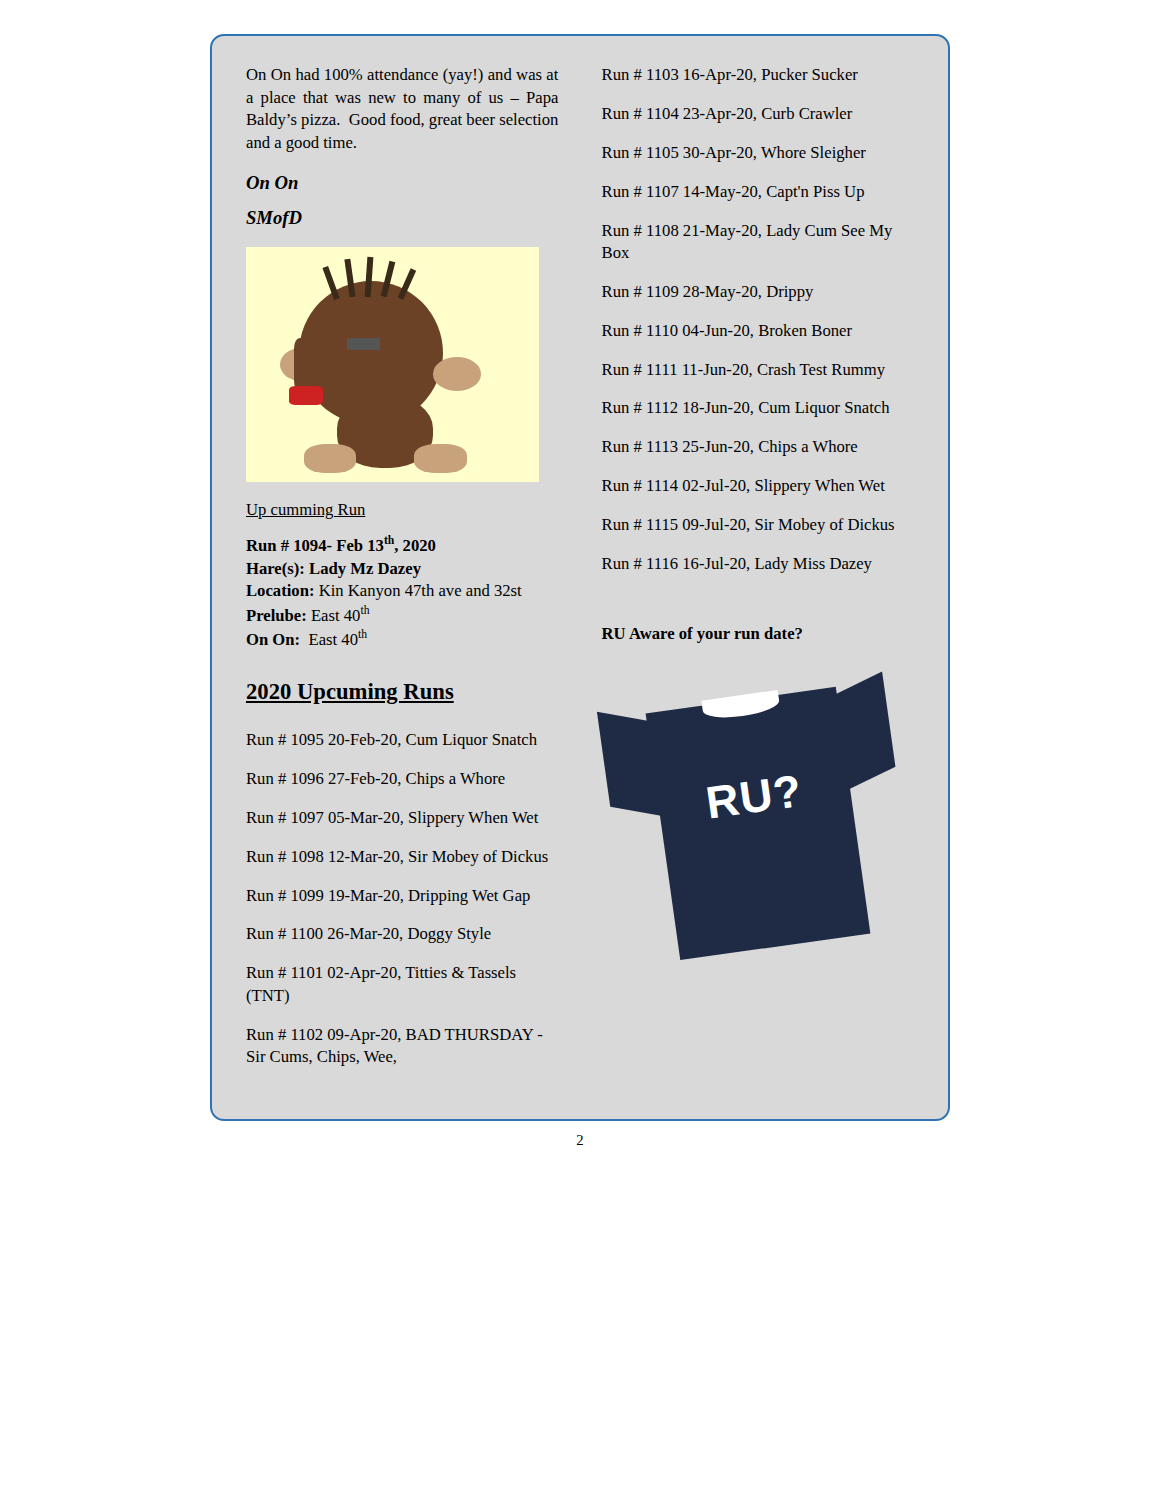On On had 100% attendance (yay!) and was at a place that was new to many of us – Papa Baldy’s pizza. Good food, great beer selection and a good time.
On On
SMofD
Up cumming Run
Run # 1094- Feb 13th, 2020
Hare(s): Lady Mz Dazey
Location: Kin Kanyon 47th ave and 32st
Prelube: East 40th
On On: East 40th
2020 Upcuming Runs
Run # 1095 20-Feb-20, Cum Liquor Snatch
Run # 1096 27-Feb-20, Chips a Whore
Run # 1097 05-Mar-20, Slippery When Wet
Run # 1098 12-Mar-20, Sir Mobey of Dickus
Run # 1099 19-Mar-20, Dripping Wet Gap
Run # 1100 26-Mar-20, Doggy Style
Run # 1101 02-Apr-20, Titties & Tassels (TNT)
Run # 1102 09-Apr-20, BAD THURSDAY - Sir Cums, Chips, Wee,
Run # 1103 16-Apr-20, Pucker Sucker
Run # 1104 23-Apr-20, Curb Crawler
Run # 1105 30-Apr-20, Whore Sleigher
Run # 1107 14-May-20, Capt'n Piss Up
Run # 1108 21-May-20, Lady Cum See My Box
Run # 1109 28-May-20, Drippy
Run # 1110 04-Jun-20, Broken Boner
Run # 1111 11-Jun-20, Crash Test Rummy
Run # 1112 18-Jun-20, Cum Liquor Snatch
Run # 1113 25-Jun-20, Chips a Whore
Run # 1114 02-Jul-20, Slippery When Wet
Run # 1115 09-Jul-20, Sir Mobey of Dickus
Run # 1116 16-Jul-20, Lady Miss Dazey
RU Aware of your run date?
RU?
2